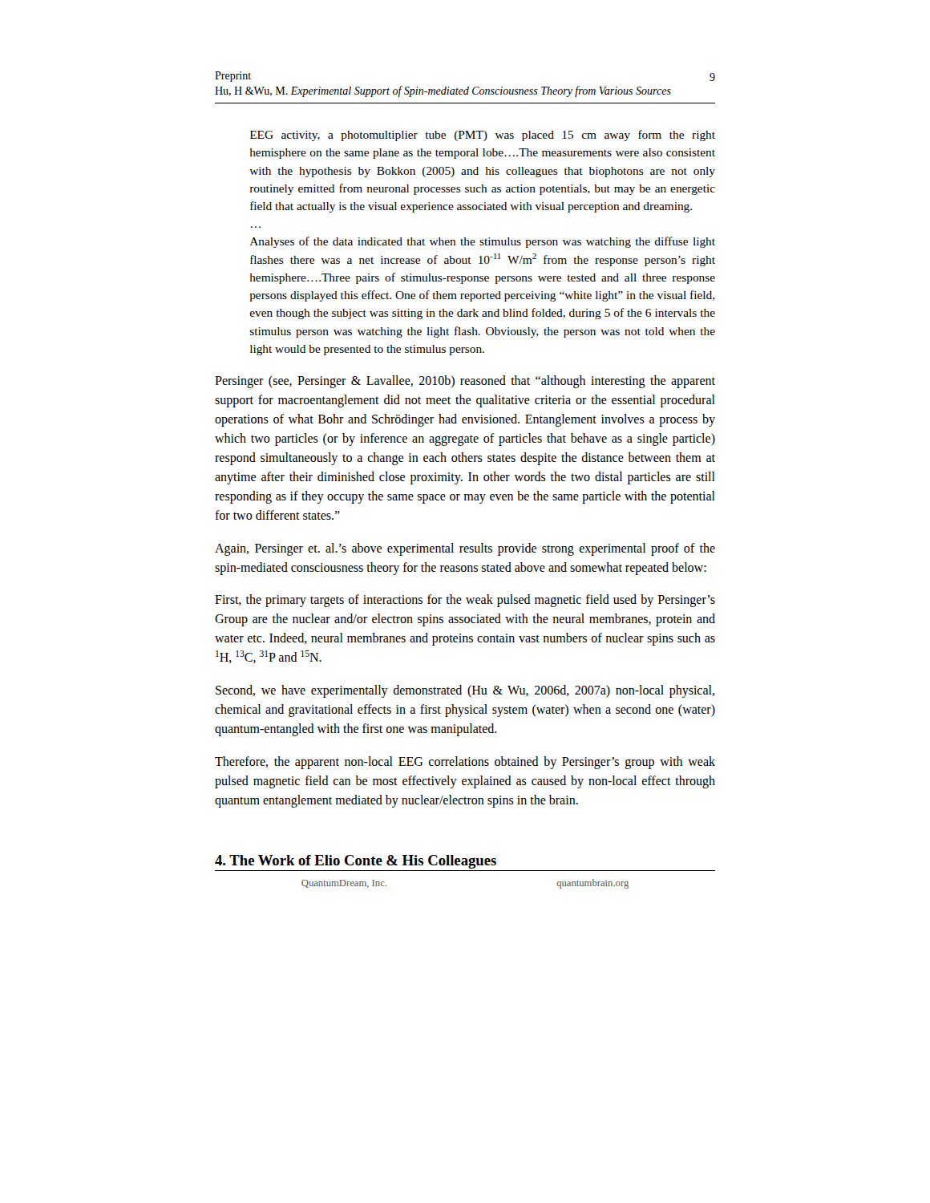Preprint Hu, H &Wu, M. Experimental Support of Spin-mediated Consciousness Theory from Various Sources
9
EEG activity, a photomultiplier tube (PMT) was placed 15 cm away form the right hemisphere on the same plane as the temporal lobe….The measurements were also consistent with the hypothesis by Bokkon (2005) and his colleagues that biophotons are not only routinely emitted from neuronal processes such as action potentials, but may be an energetic field that actually is the visual experience associated with visual perception and dreaming.
…
Analyses of the data indicated that when the stimulus person was watching the diffuse light flashes there was a net increase of about 10-11 W/m2 from the response person’s right hemisphere….Three pairs of stimulus-response persons were tested and all three response persons displayed this effect. One of them reported perceiving “white light” in the visual field, even though the subject was sitting in the dark and blind folded, during 5 of the 6 intervals the stimulus person was watching the light flash. Obviously, the person was not told when the light would be presented to the stimulus person.
Persinger (see, Persinger & Lavallee, 2010b) reasoned that “although interesting the apparent support for macroentanglement did not meet the qualitative criteria or the essential procedural operations of what Bohr and Schrödinger had envisioned. Entanglement involves a process by which two particles (or by inference an aggregate of particles that behave as a single particle) respond simultaneously to a change in each others states despite the distance between them at anytime after their diminished close proximity. In other words the two distal particles are still responding as if they occupy the same space or may even be the same particle with the potential for two different states.”
Again, Persinger et. al.’s above experimental results provide strong experimental proof of the spin-mediated consciousness theory for the reasons stated above and somewhat repeated below:
First, the primary targets of interactions for the weak pulsed magnetic field used by Persinger’s Group are the nuclear and/or electron spins associated with the neural membranes, protein and water etc. Indeed, neural membranes and proteins contain vast numbers of nuclear spins such as 1H, 13C, 31P and 15N.
Second, we have experimentally demonstrated (Hu & Wu, 2006d, 2007a) non-local physical, chemical and gravitational effects in a first physical system (water) when a second one (water) quantum-entangled with the first one was manipulated.
Therefore, the apparent non-local EEG correlations obtained by Persinger’s group with weak pulsed magnetic field can be most effectively explained as caused by non-local effect through quantum entanglement mediated by nuclear/electron spins in the brain.
4. The Work of Elio Conte & His Colleagues
QuantumDream, Inc. quantumbrain.org